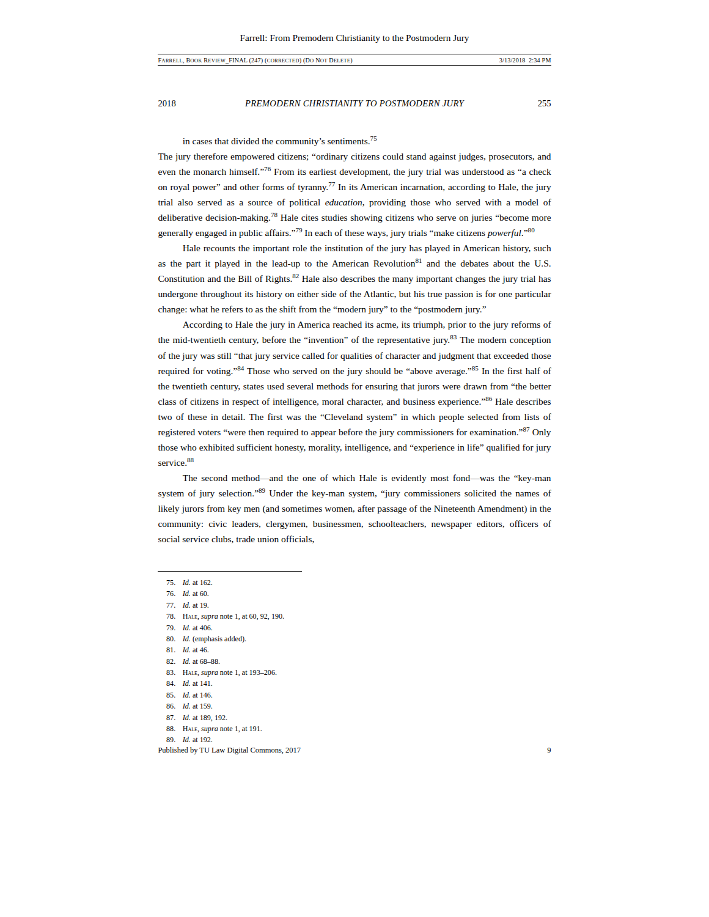Farrell: From Premodern Christianity to the Postmodern Jury
FARRELL, BOOK REVIEW_FINAL (247) (CORRECTED) (DO NOT DELETE) 3/13/2018 2:34 PM
2018 PREMODERN CHRISTIANITY TO POSTMODERN JURY 255
in cases that divided the community’s sentiments.75
The jury therefore empowered citizens; “ordinary citizens could stand against judges, prosecutors, and even the monarch himself.”76 From its earliest development, the jury trial was understood as “a check on royal power” and other forms of tyranny.77 In its American incarnation, according to Hale, the jury trial also served as a source of political education, providing those who served with a model of deliberative decision-making.78 Hale cites studies showing citizens who serve on juries “become more generally engaged in public affairs.”79 In each of these ways, jury trials “make citizens powerful.”80
Hale recounts the important role the institution of the jury has played in American history, such as the part it played in the lead-up to the American Revolution81 and the debates about the U.S. Constitution and the Bill of Rights.82 Hale also describes the many important changes the jury trial has undergone throughout its history on either side of the Atlantic, but his true passion is for one particular change: what he refers to as the shift from the “modern jury” to the “postmodern jury.”
According to Hale the jury in America reached its acme, its triumph, prior to the jury reforms of the mid-twentieth century, before the “invention” of the representative jury.83 The modern conception of the jury was still “that jury service called for qualities of character and judgment that exceeded those required for voting.”84 Those who served on the jury should be “above average.”85 In the first half of the twentieth century, states used several methods for ensuring that jurors were drawn from “the better class of citizens in respect of intelligence, moral character, and business experience.”86 Hale describes two of these in detail. The first was the “Cleveland system” in which people selected from lists of registered voters “were then required to appear before the jury commissioners for examination.”87 Only those who exhibited sufficient honesty, morality, intelligence, and “experience in life” qualified for jury service.88
The second method—and the one of which Hale is evidently most fond—was the “key-man system of jury selection.”89 Under the key-man system, “jury commissioners solicited the names of likely jurors from key men (and sometimes women, after passage of the Nineteenth Amendment) in the community: civic leaders, clergymen, businessmen, schoolteachers, newspaper editors, officers of social service clubs, trade union officials,
75. Id. at 162.
76. Id. at 60.
77. Id. at 19.
78. Hale, supra note 1, at 60, 92, 190.
79. Id. at 406.
80. Id. (emphasis added).
81. Id. at 46.
82. Id. at 68–88.
83. Hale, supra note 1, at 193–206.
84. Id. at 141.
85. Id. at 146.
86. Id. at 159.
87. Id. at 189, 192.
88. Hale, supra note 1, at 191.
89. Id. at 192.
Published by TU Law Digital Commons, 2017 9